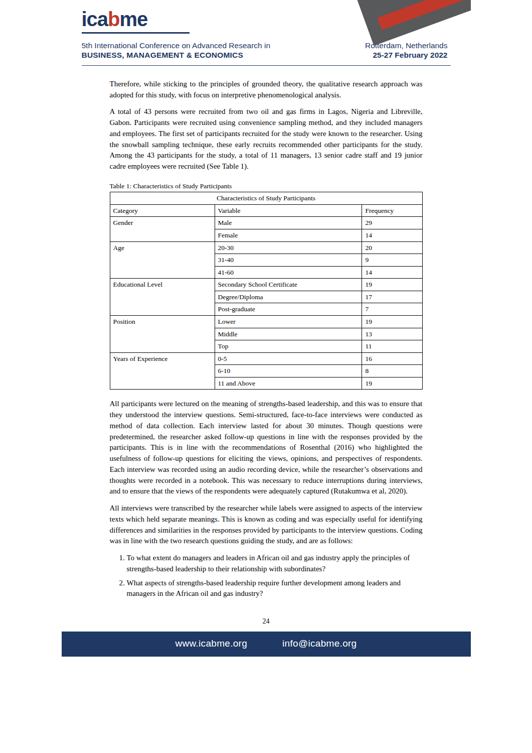ica bme
5th International Conference on Advanced Research in
BUSINESS, MANAGEMENT & ECONOMICS
Rotterdam, Netherlands
25-27 February 2022
Therefore, while sticking to the principles of grounded theory, the qualitative research approach was adopted for this study, with focus on interpretive phenomenological analysis.
A total of 43 persons were recruited from two oil and gas firms in Lagos, Nigeria and Libreville, Gabon. Participants were recruited using convenience sampling method, and they included managers and employees. The first set of participants recruited for the study were known to the researcher. Using the snowball sampling technique, these early recruits recommended other participants for the study. Among the 43 participants for the study, a total of 11 managers, 13 senior cadre staff and 19 junior cadre employees were recruited (See Table 1).
Table 1: Characteristics of Study Participants
| Characteristics of Study Participants |
| --- |
| Category | Variable | Frequency |
| Gender | Male | 29 |
| Female | 14 |
| Age | 20-30 | 20 |
| 31-40 | 9 |
| 41-60 | 14 |
| Educational Level | Secondary School Certificate | 19 |
| Degree/Diploma | 17 |
| Post-graduate | 7 |
| Position | Lower | 19 |
| Middle | 13 |
| Top | 11 |
| Years of Experience | 0-5 | 16 |
| 6-10 | 8 |
| 11 and Above | 19 |
All participants were lectured on the meaning of strengths-based leadership, and this was to ensure that they understood the interview questions. Semi-structured, face-to-face interviews were conducted as method of data collection. Each interview lasted for about 30 minutes. Though questions were predetermined, the researcher asked follow-up questions in line with the responses provided by the participants. This is in line with the recommendations of Rosenthal (2016) who highlighted the usefulness of follow-up questions for eliciting the views, opinions, and perspectives of respondents. Each interview was recorded using an audio recording device, while the researcher’s observations and thoughts were recorded in a notebook. This was necessary to reduce interruptions during interviews, and to ensure that the views of the respondents were adequately captured (Rutakumwa et al, 2020).
All interviews were transcribed by the researcher while labels were assigned to aspects of the interview texts which held separate meanings. This is known as coding and was especially useful for identifying differences and similarities in the responses provided by participants to the interview questions. Coding was in line with the two research questions guiding the study, and are as follows:
To what extent do managers and leaders in African oil and gas industry apply the principles of strengths-based leadership to their relationship with subordinates?
What aspects of strengths-based leadership require further development among leaders and managers in the African oil and gas industry?
24
www.icabme.org info@icabme.org